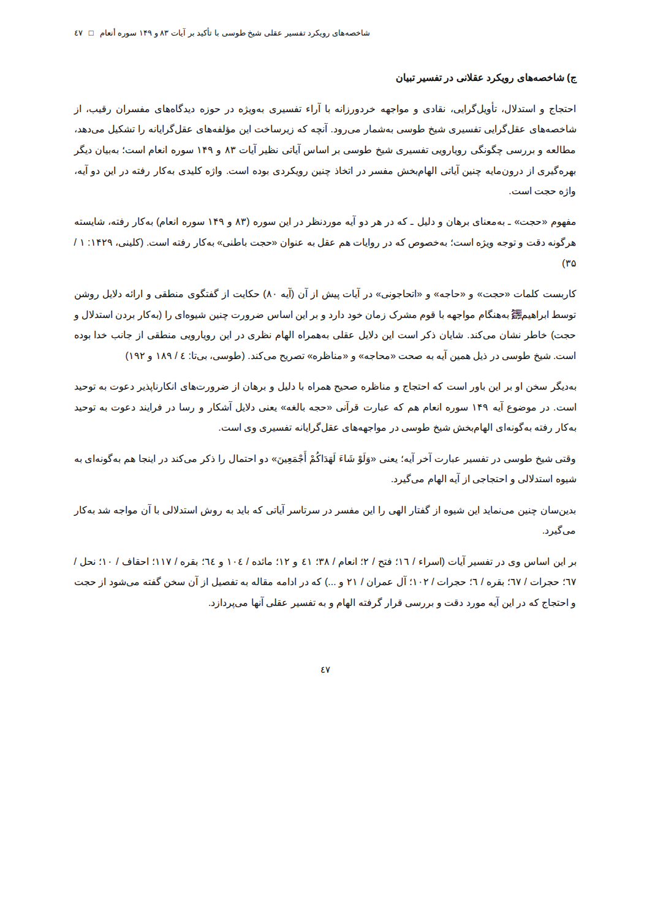شاخصه‌های رویکرد تفسیر عقلی شیخ طوسی با تأکید بر آیات ۸۳ و ۱۴۹ سوره أنعام □ ٤٧
ج) شاخصه‌های رویکرد عقلانی در تفسیر تبیان
احتجاج و استدلال، تأویل‌گرایی، نقادی و مواجهه خردورزانه با آراء تفسیری به‌ویژه در حوزه دیدگاه‌های مفسران رقیب، از شاخصه‌های عقل‌گرایی تفسیری شیخ طوسی به‌شمار می‌رود. آنچه که زیرساخت این مؤلفه‌های عقل‌گرایانه را تشکیل می‌دهد، مطالعه و بررسی چگونگی رویارویی تفسیری شیخ طوسی بر اساس آیاتی نظیر آیات ۸۳ و ۱۴۹ سوره انعام است؛ به‌بیان دیگر بهره‌گیری از درون‌مایه چنین آیاتی الهام‌بخش مفسر در اتخاذ چنین رویکردی بوده است. واژه کلیدی به‌کار رفته در این دو آیه، واژه حجت است.
مفهوم «حجت» ـ به‌معنای برهان و دلیل ـ که در هر دو آیه موردنظر در این سوره (۸۳ و ۱۴۹ سوره انعام) به‌کار رفته، شایسته هرگونه دقت و توجه ویژه است؛ به‌خصوص که در روایات هم عقل به عنوان «حجت باطنی» به‌کار رفته است. (کلینی، ۱۴۲۹: ۱ / ۳۵)
کاربست کلمات «حجت» و «حاجه» و «اتحاجونی» در آیات پیش از آن (آیه ۸۰) حکایت از گفتگوی منطقی و ارائه دلایل روشن توسط ابراهیم﷽ به‌هنگام مواجهه با قوم مشرک زمان خود دارد و بر این اساس ضرورت چنین شیوه‌ای را (به‌کار بردن استدلال و حجت) خاطر نشان می‌کند. شایان ذکر است این دلایل عقلی به‌همراه الهام نظری در این رویارویی منطقی از جانب خدا بوده است. شیخ طوسی در ذیل همین آیه به صحت «محاجه» و «مناظره» تصریح می‌کند. (طوسی، بی‌تا: ٤ / ۱۸۹ و ۱۹۲)
به‌دیگر سخن او بر این باور است که احتجاج و مناظره صحیح همراه با دلیل و برهان از ضرورت‌های انکارناپذیر دعوت به توحید است. در موضوع آیه ۱۴۹ سوره انعام هم که عبارت قرآنی «حجه بالغه» یعنی دلایل آشکار و رسا در فرایند دعوت به توحید به‌کار رفته به‌گونه‌ای الهام‌بخش شیخ طوسی در مواجهه‌های عقل‌گرایانه تفسیری وی است.
وقتی شیخ طوسی در تفسیر عبارت آخر آیه؛ یعنی «وَلَوْ شَاءَ لَهَدَاكُمْ أَجْمَعِينَ» دو احتمال را ذکر می‌کند در اینجا هم به‌گونه‌ای به شیوه استدلالی و احتجاجی از آیه الهام می‌گیرد.
بدین‌سان چنین می‌نماید این شیوه از گفتار الهی را این مفسر در سرتاسر آیاتی که باید به روش استدلالی با آن مواجه شد به‌کار می‌گیرد.
بر این اساس وی در تفسیر آیات (اسراء / ۱٦؛ فتح / ۲؛ انعام / ۳۸؛ ٤۱ و ۱۲؛ مائده / ۱۰٤ و ٦٤؛ بقره / ۱۱۷؛ احقاف / ۱۰؛ نحل / ٦۷؛ حجرات / ٦۷؛ بقره / ٦؛ حجرات / ۱۰۲؛ آل عمران / ۲۱ و ...) که در ادامه مقاله به تفصیل از آن سخن گفته می‌شود از حجت و احتجاج که در این آیه مورد دقت و بررسی قرار گرفته الهام و به تفسیر عقلی آنها می‌پردازد.
٤۷